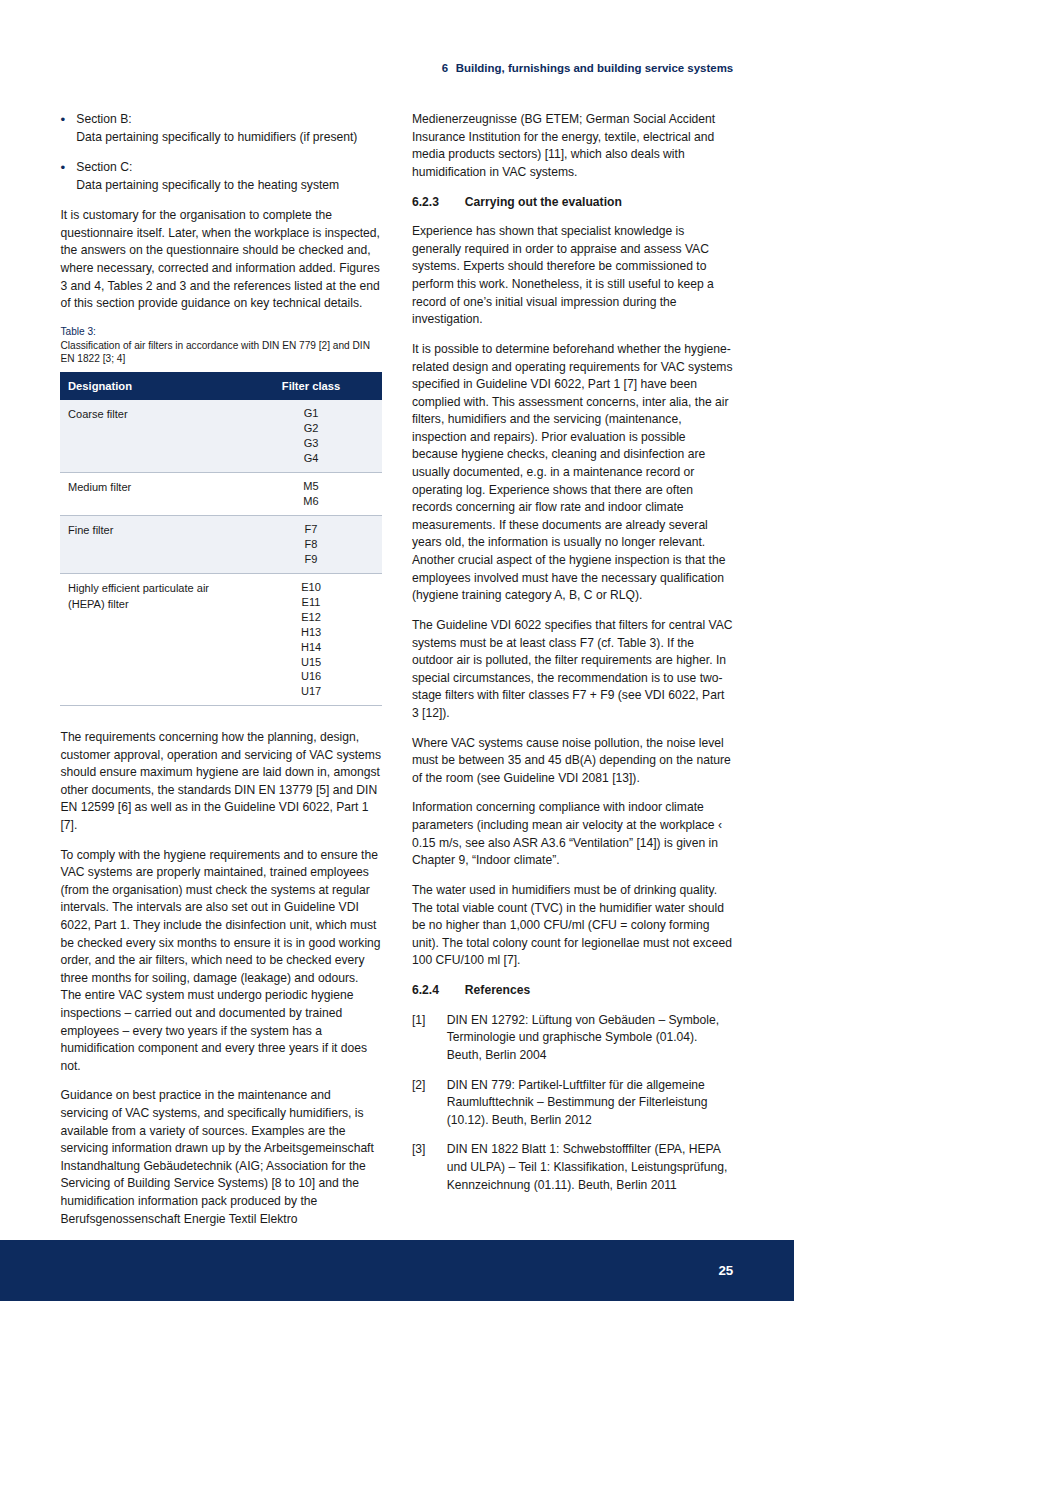6 Building, furnishings and building service systems
Section B: Data pertaining specifically to humidifiers (if present)
Section C: Data pertaining specifically to the heating system
It is customary for the organisation to complete the questionnaire itself. Later, when the workplace is inspected, the answers on the questionnaire should be checked and, where necessary, corrected and information added. Figures 3 and 4, Tables 2 and 3 and the references listed at the end of this section provide guidance on key technical details.
Table 3:
Classification of air filters in accordance with DIN EN 779 [2] and DIN EN 1822 [3; 4]
| Designation | Filter class |
| --- | --- |
| Coarse filter | G1 G2 G3 G4 |
| Medium filter | M5 M6 |
| Fine filter | F7 F8 F9 |
| Highly efficient particulate air (HEPA) filter | E10 E11 E12 H13 H14 U15 U16 U17 |
The requirements concerning how the planning, design, customer approval, operation and servicing of VAC systems should ensure maximum hygiene are laid down in, amongst other documents, the standards DIN EN 13779 [5] and DIN EN 12599 [6] as well as in the Guideline VDI 6022, Part 1 [7].
To comply with the hygiene requirements and to ensure the VAC systems are properly maintained, trained employees (from the organisation) must check the systems at regular intervals. The intervals are also set out in Guideline VDI 6022, Part 1. They include the disinfection unit, which must be checked every six months to ensure it is in good working order, and the air filters, which need to be checked every three months for soiling, damage (leakage) and odours. The entire VAC system must undergo periodic hygiene inspections – carried out and documented by trained employees – every two years if the system has a humidification component and every three years if it does not.
Guidance on best practice in the maintenance and servicing of VAC systems, and specifically humidifiers, is available from a variety of sources. Examples are the servicing information drawn up by the Arbeitsgemeinschaft Instandhaltung Gebäudetechnik (AIG; Association for the Servicing of Building Service Systems) [8 to 10] and the humidification information pack produced by the Berufsgenossenschaft Energie Textil Elektro
Medienerzeugnisse (BG ETEM; German Social Accident Insurance Institution for the energy, textile, electrical and media products sectors) [11], which also deals with humidification in VAC systems.
6.2.3 Carrying out the evaluation
Experience has shown that specialist knowledge is generally required in order to appraise and assess VAC systems. Experts should therefore be commissioned to perform this work. Nonetheless, it is still useful to keep a record of one’s initial visual impression during the investigation.
It is possible to determine beforehand whether the hygiene-related design and operating requirements for VAC systems specified in Guideline VDI 6022, Part 1 [7] have been complied with. This assessment concerns, inter alia, the air filters, humidifiers and the servicing (maintenance, inspection and repairs). Prior evaluation is possible because hygiene checks, cleaning and disinfection are usually documented, e.g. in a maintenance record or operating log. Experience shows that there are often records concerning air flow rate and indoor climate measurements. If these documents are already several years old, the information is usually no longer relevant. Another crucial aspect of the hygiene inspection is that the employees involved must have the necessary qualification (hygiene training category A, B, C or RLQ).
The Guideline VDI 6022 specifies that filters for central VAC systems must be at least class F7 (cf. Table 3). If the outdoor air is polluted, the filter requirements are higher. In special circumstances, the recommendation is to use two-stage filters with filter classes F7 + F9 (see VDI 6022, Part 3 [12]).
Where VAC systems cause noise pollution, the noise level must be between 35 and 45 dB(A) depending on the nature of the room (see Guideline VDI 2081 [13]).
Information concerning compliance with indoor climate parameters (including mean air velocity at the workplace ‹ 0.15 m/s, see also ASR A3.6 “Ventilation” [14]) is given in Chapter 9, “Indoor climate”.
The water used in humidifiers must be of drinking quality. The total viable count (TVC) in the humidifier water should be no higher than 1,000 CFU/ml (CFU = colony forming unit). The total colony count for legionellae must not exceed 100 CFU/100 ml [7].
6.2.4 References
[1]
DIN EN 12792: Lüftung von Gebäuden – Symbole, Terminologie und graphische Symbole (01.04). Beuth, Berlin 2004
[2]
DIN EN 779: Partikel-Luftfilter für die allgemeine Raumlufttechnik – Bestimmung der Filterleistung (10.12). Beuth, Berlin 2012
[3]
DIN EN 1822 Blatt 1: Schwebstofffilter (EPA, HEPA und ULPA) – Teil 1: Klassifikation, Leistungsprüfung, Kennzeichnung (01.11). Beuth, Berlin 2011
25